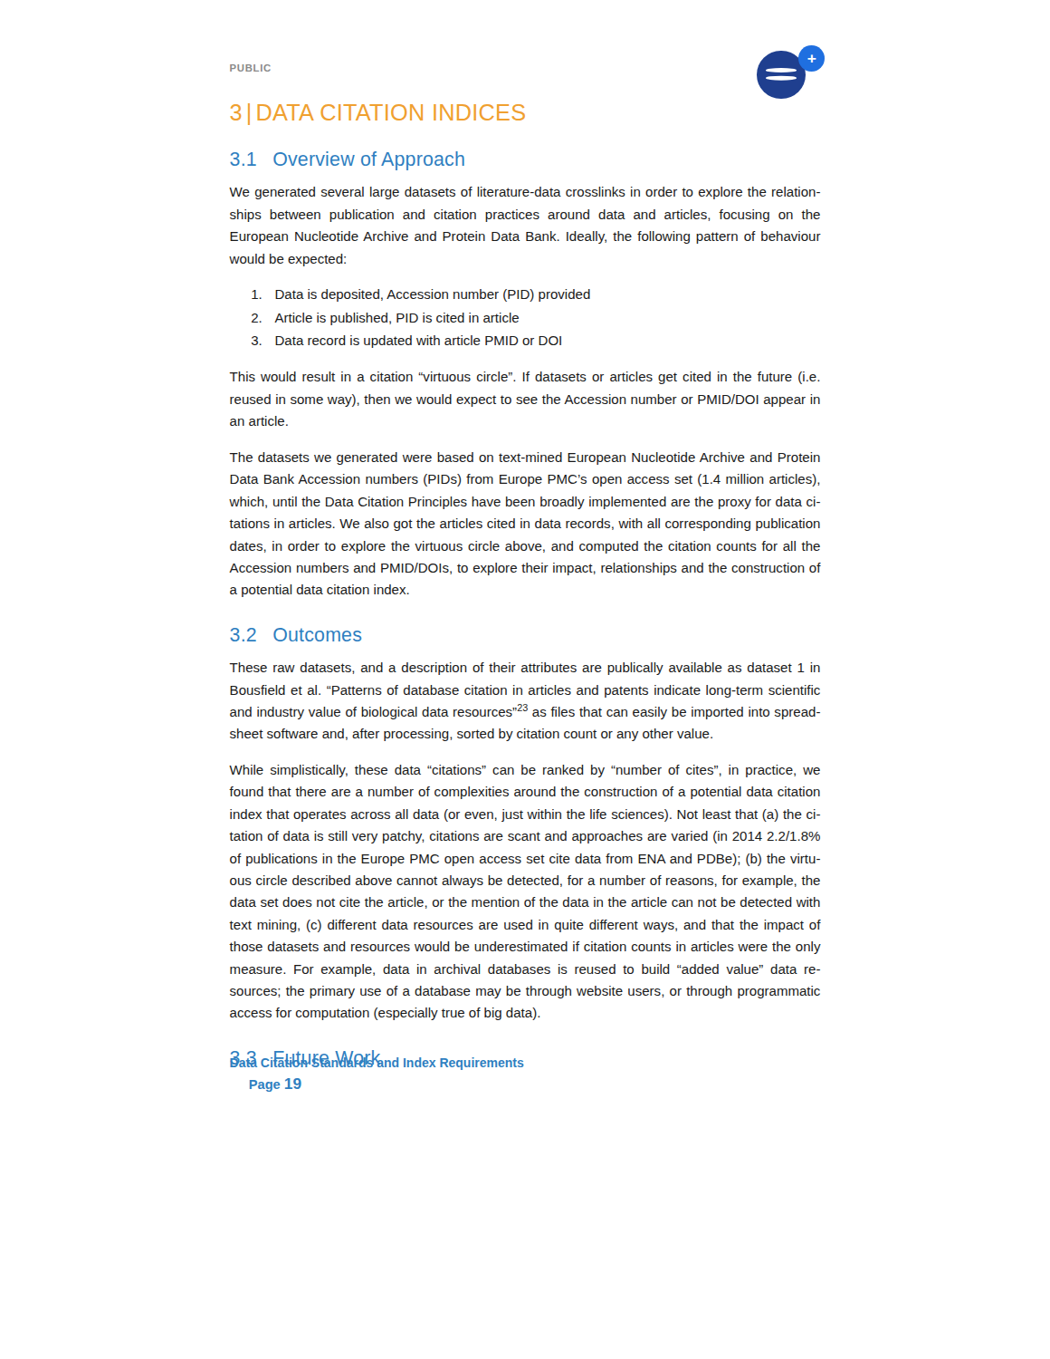PUBLIC
+
3|DATA CITATION INDICES
3.1 Overview of Approach
We generated several large datasets of literature-data crosslinks in order to explore the relationships between publication and citation practices around data and articles, focusing on the European Nucleotide Archive and Protein Data Bank. Ideally, the following pattern of behaviour would be expected:
Data is deposited, Accession number (PID) provided
Article is published, PID is cited in article
Data record is updated with article PMID or DOI
This would result in a citation “virtuous circle”. If datasets or articles get cited in the future (i.e. reused in some way), then we would expect to see the Accession number or PMID/DOI appear in an article.
The datasets we generated were based on text-mined European Nucleotide Archive and Protein Data Bank Accession numbers (PIDs) from Europe PMC’s open access set (1.4 million articles), which, until the Data Citation Principles have been broadly implemented are the proxy for data citations in articles. We also got the articles cited in data records, with all corresponding publication dates, in order to explore the virtuous circle above, and computed the citation counts for all the Accession numbers and PMID/DOIs, to explore their impact, relationships and the construction of a potential data citation index.
3.2 Outcomes
These raw datasets, and a description of their attributes are publically available as dataset 1 in Bousfield et al. “Patterns of database citation in articles and patents indicate long-term scientific and industry value of biological data resources”23 as files that can easily be imported into spreadsheet software and, after processing, sorted by citation count or any other value.
While simplistically, these data “citations” can be ranked by “number of cites”, in practice, we found that there are a number of complexities around the construction of a potential data citation index that operates across all data (or even, just within the life sciences). Not least that (a) the citation of data is still very patchy, citations are scant and approaches are varied (in 2014 2.2/1.8% of publications in the Europe PMC open access set cite data from ENA and PDBe); (b) the virtuous circle described above cannot always be detected, for a number of reasons, for example, the data set does not cite the article, or the mention of the data in the article can not be detected with text mining, (c) different data resources are used in quite different ways, and that the impact of those datasets and resources would be underestimated if citation counts in articles were the only measure. For example, data in archival databases is reused to build “added value” data resources; the primary use of a database may be through website users, or through programmatic access for computation (especially true of big data).
3.3 Future Work
Data Citation Standards and Index Requirements Page 19